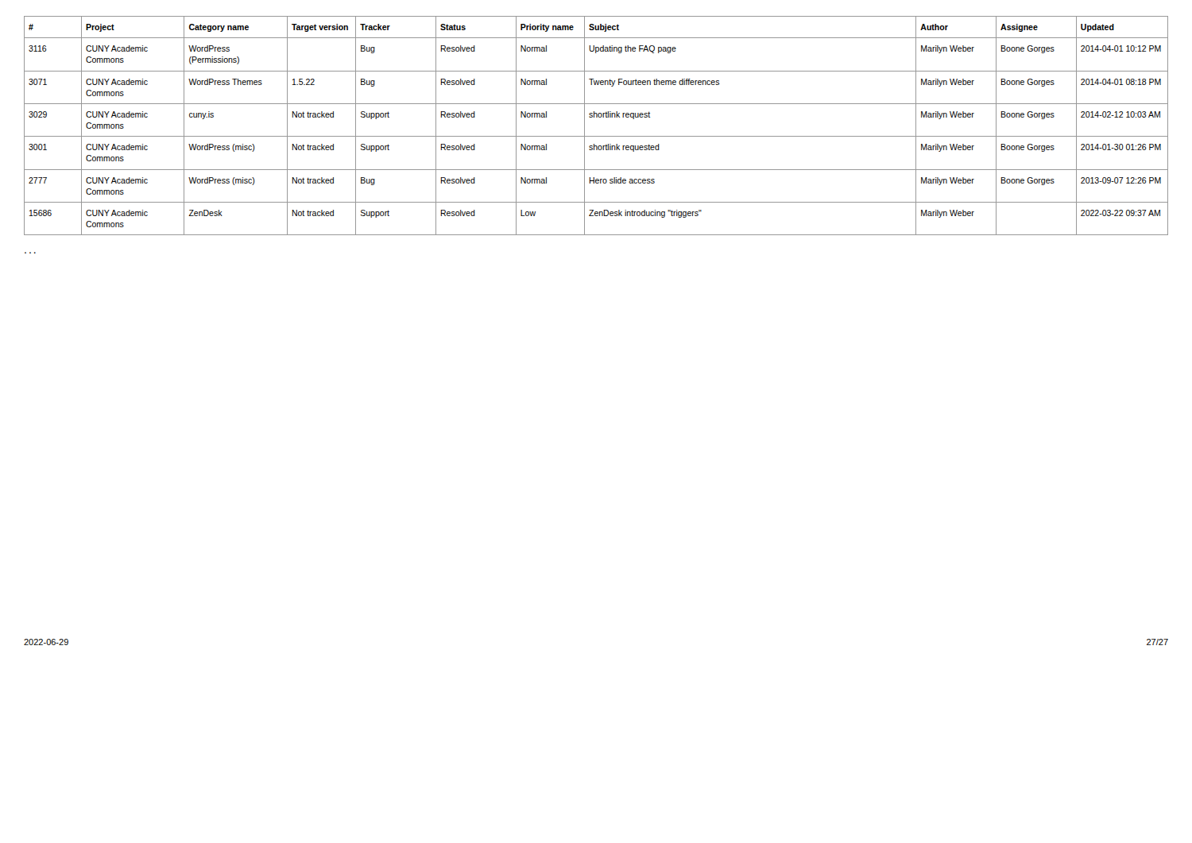| # | Project | Category name | Target version | Tracker | Status | Priority name | Subject | Author | Assignee | Updated |
| --- | --- | --- | --- | --- | --- | --- | --- | --- | --- | --- |
| 3116 | CUNY Academic Commons | WordPress (Permissions) | | Bug | Resolved | Normal | Updating the FAQ page | Marilyn Weber | Boone Gorges | 2014-04-01 10:12 PM |
| 3071 | CUNY Academic Commons | WordPress Themes | 1.5.22 | Bug | Resolved | Normal | Twenty Fourteen theme differences | Marilyn Weber | Boone Gorges | 2014-04-01 08:18 PM |
| 3029 | CUNY Academic Commons | cuny.is | Not tracked | Support | Resolved | Normal | shortlink request | Marilyn Weber | Boone Gorges | 2014-02-12 10:03 AM |
| 3001 | CUNY Academic Commons | WordPress (misc) | Not tracked | Support | Resolved | Normal | shortlink requested | Marilyn Weber | Boone Gorges | 2014-01-30 01:26 PM |
| 2777 | CUNY Academic Commons | WordPress (misc) | Not tracked | Bug | Resolved | Normal | Hero slide access | Marilyn Weber | Boone Gorges | 2013-09-07 12:26 PM |
| 15686 | CUNY Academic Commons | ZenDesk | Not tracked | Support | Resolved | Low | ZenDesk introducing "triggers" | Marilyn Weber | | 2022-03-22 09:37 AM |
...
2022-06-29 27/27